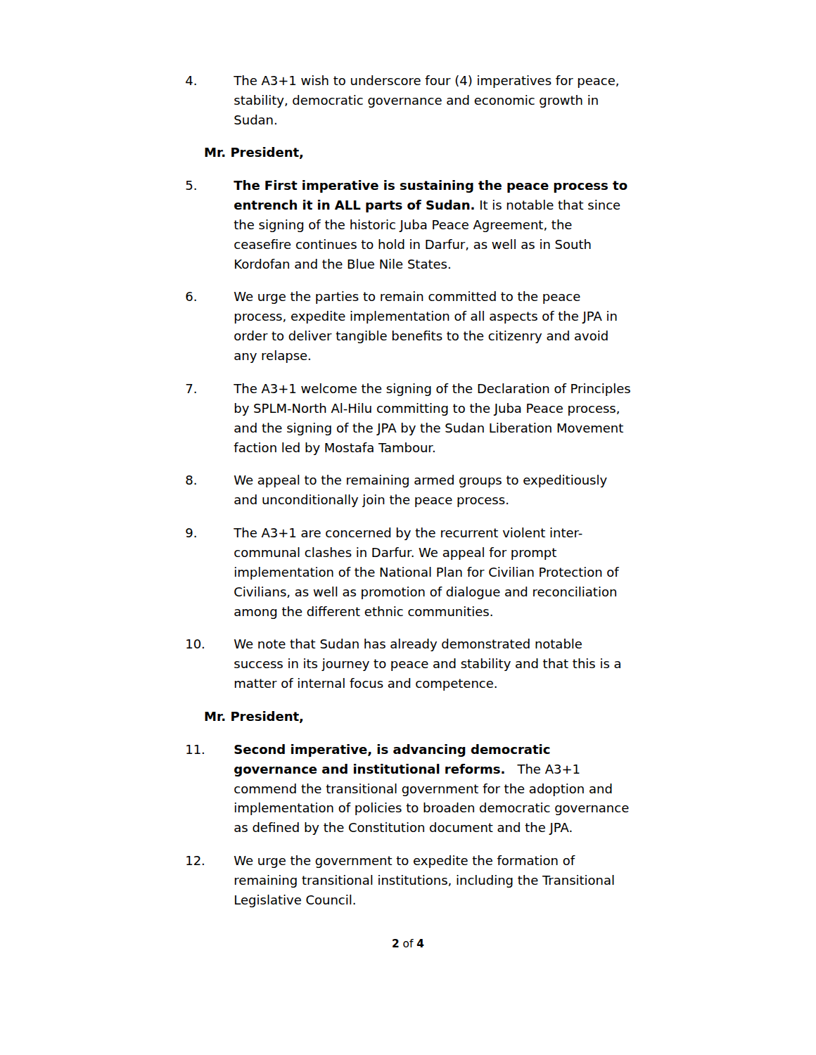4. The A3+1 wish to underscore four (4) imperatives for peace, stability, democratic governance and economic growth in Sudan.
Mr. President,
5. The First imperative is sustaining the peace process to entrench it in ALL parts of Sudan. It is notable that since the signing of the historic Juba Peace Agreement, the ceasefire continues to hold in Darfur, as well as in South Kordofan and the Blue Nile States.
6. We urge the parties to remain committed to the peace process, expedite implementation of all aspects of the JPA in order to deliver tangible benefits to the citizenry and avoid any relapse.
7. The A3+1 welcome the signing of the Declaration of Principles by SPLM-North Al-Hilu committing to the Juba Peace process, and the signing of the JPA by the Sudan Liberation Movement faction led by Mostafa Tambour.
8. We appeal to the remaining armed groups to expeditiously and unconditionally join the peace process.
9. The A3+1 are concerned by the recurrent violent inter-communal clashes in Darfur. We appeal for prompt implementation of the National Plan for Civilian Protection of Civilians, as well as promotion of dialogue and reconciliation among the different ethnic communities.
10. We note that Sudan has already demonstrated notable success in its journey to peace and stability and that this is a matter of internal focus and competence.
Mr. President,
11. Second imperative, is advancing democratic governance and institutional reforms. The A3+1 commend the transitional government for the adoption and implementation of policies to broaden democratic governance as defined by the Constitution document and the JPA.
12. We urge the government to expedite the formation of remaining transitional institutions, including the Transitional Legislative Council.
2 of 4